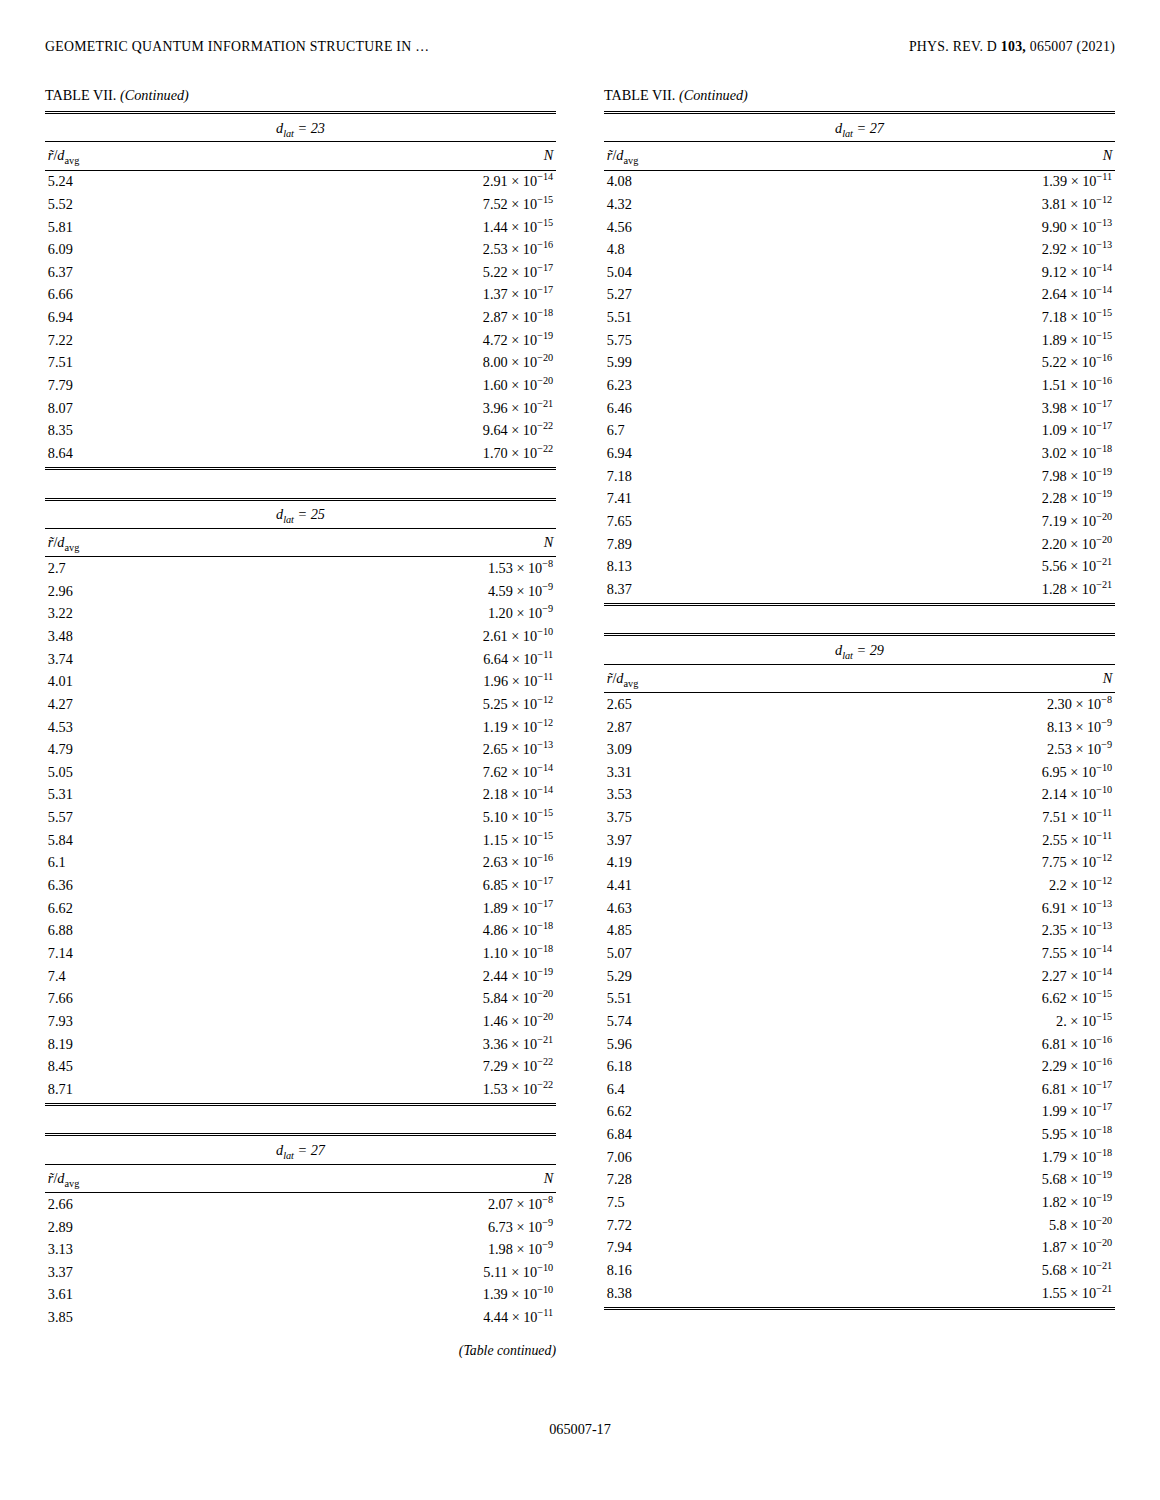Geometric quantum information structure in …
Phys. Rev. D 103, 065007 (2021)
TABLE VII. (Continued)
d lat = 23
| r̃ / d avg | N |
| --- | --- |
| 5.24 | 2.91 × 10 −14 |
| 5.52 | 7.52 × 10 −15 |
| 5.81 | 1.44 × 10 −15 |
| 6.09 | 2.53 × 10 −16 |
| 6.37 | 5.22 × 10 −17 |
| 6.66 | 1.37 × 10 −17 |
| 6.94 | 2.87 × 10 −18 |
| 7.22 | 4.72 × 10 −19 |
| 7.51 | 8.00 × 10 −20 |
| 7.79 | 1.60 × 10 −20 |
| 8.07 | 3.96 × 10 −21 |
| 8.35 | 9.64 × 10 −22 |
| 8.64 | 1.70 × 10 −22 |
d lat = 25
| r̃ / d avg | N |
| --- | --- |
| 2.7 | 1.53 × 10 −8 |
| 2.96 | 4.59 × 10 −9 |
| 3.22 | 1.20 × 10 −9 |
| 3.48 | 2.61 × 10 −10 |
| 3.74 | 6.64 × 10 −11 |
| 4.01 | 1.96 × 10 −11 |
| 4.27 | 5.25 × 10 −12 |
| 4.53 | 1.19 × 10 −12 |
| 4.79 | 2.65 × 10 −13 |
| 5.05 | 7.62 × 10 −14 |
| 5.31 | 2.18 × 10 −14 |
| 5.57 | 5.10 × 10 −15 |
| 5.84 | 1.15 × 10 −15 |
| 6.1 | 2.63 × 10 −16 |
| 6.36 | 6.85 × 10 −17 |
| 6.62 | 1.89 × 10 −17 |
| 6.88 | 4.86 × 10 −18 |
| 7.14 | 1.10 × 10 −18 |
| 7.4 | 2.44 × 10 −19 |
| 7.66 | 5.84 × 10 −20 |
| 7.93 | 1.46 × 10 −20 |
| 8.19 | 3.36 × 10 −21 |
| 8.45 | 7.29 × 10 −22 |
| 8.71 | 1.53 × 10 −22 |
d lat = 27
| r̃ / d avg | N |
| --- | --- |
| 2.66 | 2.07 × 10 −8 |
| 2.89 | 6.73 × 10 −9 |
| 3.13 | 1.98 × 10 −9 |
| 3.37 | 5.11 × 10 −10 |
| 3.61 | 1.39 × 10 −10 |
| 3.85 | 4.44 × 10 −11 |
(Table continued)
TABLE VII. (Continued)
d lat = 27
| r̃ / d avg | N |
| --- | --- |
| 4.08 | 1.39 × 10 −11 |
| 4.32 | 3.81 × 10 −12 |
| 4.56 | 9.90 × 10 −13 |
| 4.8 | 2.92 × 10 −13 |
| 5.04 | 9.12 × 10 −14 |
| 5.27 | 2.64 × 10 −14 |
| 5.51 | 7.18 × 10 −15 |
| 5.75 | 1.89 × 10 −15 |
| 5.99 | 5.22 × 10 −16 |
| 6.23 | 1.51 × 10 −16 |
| 6.46 | 3.98 × 10 −17 |
| 6.7 | 1.09 × 10 −17 |
| 6.94 | 3.02 × 10 −18 |
| 7.18 | 7.98 × 10 −19 |
| 7.41 | 2.28 × 10 −19 |
| 7.65 | 7.19 × 10 −20 |
| 7.89 | 2.20 × 10 −20 |
| 8.13 | 5.56 × 10 −21 |
| 8.37 | 1.28 × 10 −21 |
d lat = 29
| r̃ / d avg | N |
| --- | --- |
| 2.65 | 2.30 × 10 −8 |
| 2.87 | 8.13 × 10 −9 |
| 3.09 | 2.53 × 10 −9 |
| 3.31 | 6.95 × 10 −10 |
| 3.53 | 2.14 × 10 −10 |
| 3.75 | 7.51 × 10 −11 |
| 3.97 | 2.55 × 10 −11 |
| 4.19 | 7.75 × 10 −12 |
| 4.41 | 2.2 × 10 −12 |
| 4.63 | 6.91 × 10 −13 |
| 4.85 | 2.35 × 10 −13 |
| 5.07 | 7.55 × 10 −14 |
| 5.29 | 2.27 × 10 −14 |
| 5.51 | 6.62 × 10 −15 |
| 5.74 | 2. × 10 −15 |
| 5.96 | 6.81 × 10 −16 |
| 6.18 | 2.29 × 10 −16 |
| 6.4 | 6.81 × 10 −17 |
| 6.62 | 1.99 × 10 −17 |
| 6.84 | 5.95 × 10 −18 |
| 7.06 | 1.79 × 10 −18 |
| 7.28 | 5.68 × 10 −19 |
| 7.5 | 1.82 × 10 −19 |
| 7.72 | 5.8 × 10 −20 |
| 7.94 | 1.87 × 10 −20 |
| 8.16 | 5.68 × 10 −21 |
| 8.38 | 1.55 × 10 −21 |
065007-17